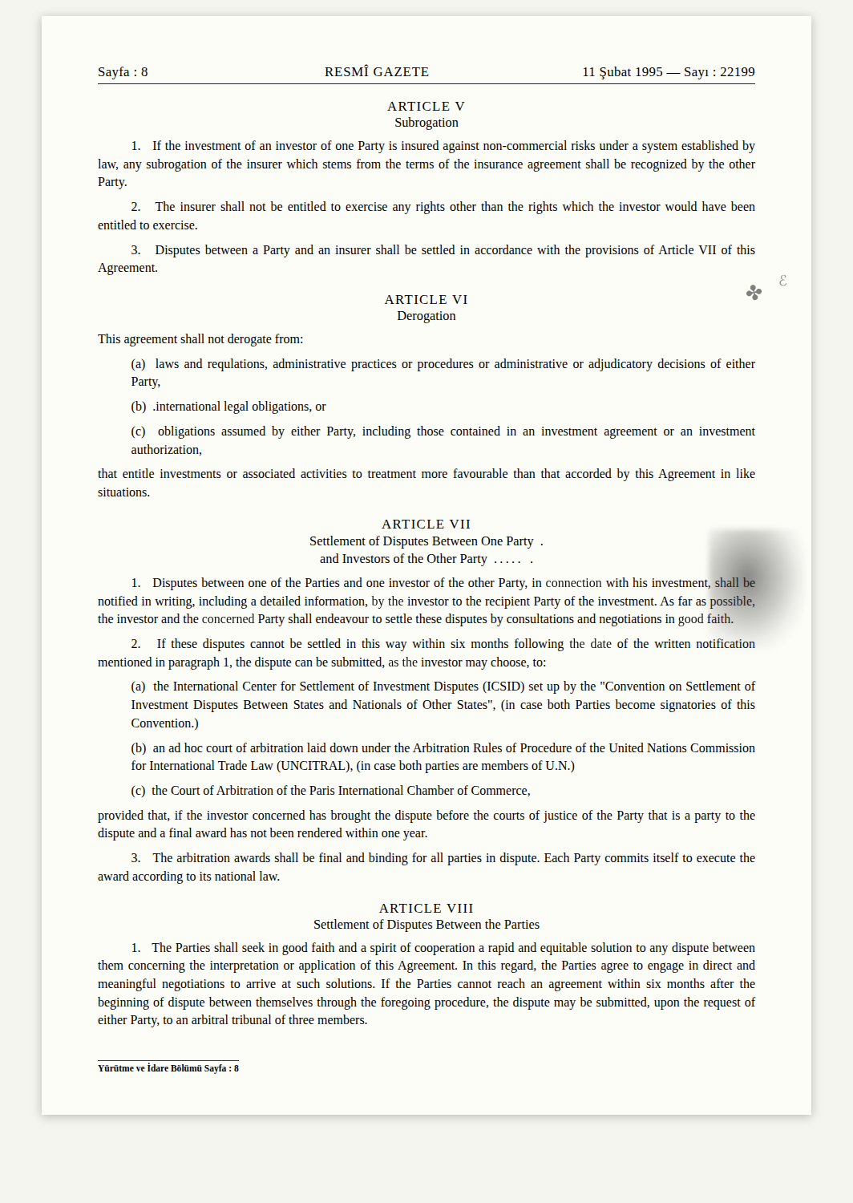Sayfa : 8 RESMÎ GAZETE 11 Şubat 1995 — Sayı : 22199
✤
ℰ
ARTICLE V
Subrogation
1. If the investment of an investor of one Party is insured against non-commercial risks under a system established by law, any subrogation of the insurer which stems from the terms of the insurance agreement shall be recognized by the other Party.
2. The insurer shall not be entitled to exercise any rights other than the rights which the investor would have been entitled to exercise.
3. Disputes between a Party and an insurer shall be settled in accordance with the provisions of Article VII of this Agreement.
ARTICLE VI
Derogation
This agreement shall not derogate from:
(a) laws and requlations, administrative practices or procedures or administrative or adjudicatory decisions of either Party,
(b) .international legal obligations, or
(c) obligations assumed by either Party, including those contained in an investment agreement or an investment authorization,
that entitle investments or associated activities to treatment more favourable than that accorded by this Agreement in like situations.
ARTICLE VII
Settlement of Disputes Between One Party .
and Investors of the Other Party ..... .
1. Disputes between one of the Parties and one investor of the other Party, in connection with his investment, shall be notified in writing, including a detailed information, by the investor to the recipient Party of the investment. As far as possible, the investor and the concerned Party shall endeavour to settle these disputes by consultations and negotiations in good faith.
2. If these disputes cannot be settled in this way within six months following the date of the written notification mentioned in paragraph 1, the dispute can be submitted, as the investor may choose, to:
(a) the International Center for Settlement of Investment Disputes (ICSID) set up by the "Convention on Settlement of Investment Disputes Between States and Nationals of Other States", (in case both Parties become signatories of this Convention.)
(b) an ad hoc court of arbitration laid down under the Arbitration Rules of Procedure of the United Nations Commission for International Trade Law (UNCITRAL), (in case both parties are members of U.N.)
(c) the Court of Arbitration of the Paris International Chamber of Commerce,
provided that, if the investor concerned has brought the dispute before the courts of justice of the Party that is a party to the dispute and a final award has not been rendered within one year.
3. The arbitration awards shall be final and binding for all parties in dispute. Each Party commits itself to execute the award according to its national law.
ARTICLE VIII
Settlement of Disputes Between the Parties
1. The Parties shall seek in good faith and a spirit of cooperation a rapid and equitable solution to any dispute between them concerning the interpretation or application of this Agreement. In this regard, the Parties agree to engage in direct and meaningful negotiations to arrive at such solutions. If the Parties cannot reach an agreement within six months after the beginning of dispute between themselves through the foregoing procedure, the dispute may be submitted, upon the request of either Party, to an arbitral tribunal of three members.
Yürütme ve İdare Bölümü Sayfa : 8